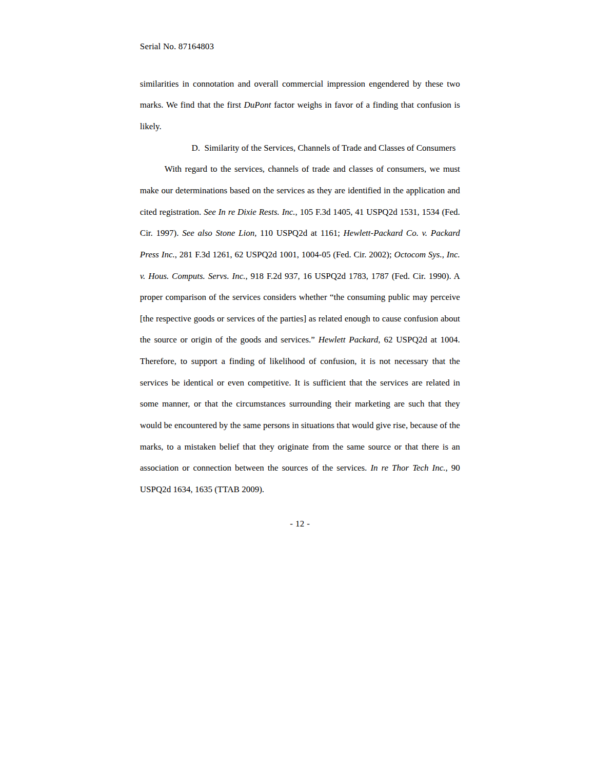Serial No. 87164803
similarities in connotation and overall commercial impression engendered by these two marks. We find that the first DuPont factor weighs in favor of a finding that confusion is likely.
D. Similarity of the Services, Channels of Trade and Classes of Consumers
With regard to the services, channels of trade and classes of consumers, we must make our determinations based on the services as they are identified in the application and cited registration. See In re Dixie Rests. Inc., 105 F.3d 1405, 41 USPQ2d 1531, 1534 (Fed. Cir. 1997). See also Stone Lion, 110 USPQ2d at 1161; Hewlett-Packard Co. v. Packard Press Inc., 281 F.3d 1261, 62 USPQ2d 1001, 1004-05 (Fed. Cir. 2002); Octocom Sys., Inc. v. Hous. Computs. Servs. Inc., 918 F.2d 937, 16 USPQ2d 1783, 1787 (Fed. Cir. 1990). A proper comparison of the services considers whether “the consuming public may perceive [the respective goods or services of the parties] as related enough to cause confusion about the source or origin of the goods and services.” Hewlett Packard, 62 USPQ2d at 1004. Therefore, to support a finding of likelihood of confusion, it is not necessary that the services be identical or even competitive. It is sufficient that the services are related in some manner, or that the circumstances surrounding their marketing are such that they would be encountered by the same persons in situations that would give rise, because of the marks, to a mistaken belief that they originate from the same source or that there is an association or connection between the sources of the services. In re Thor Tech Inc., 90 USPQ2d 1634, 1635 (TTAB 2009).
- 12 -